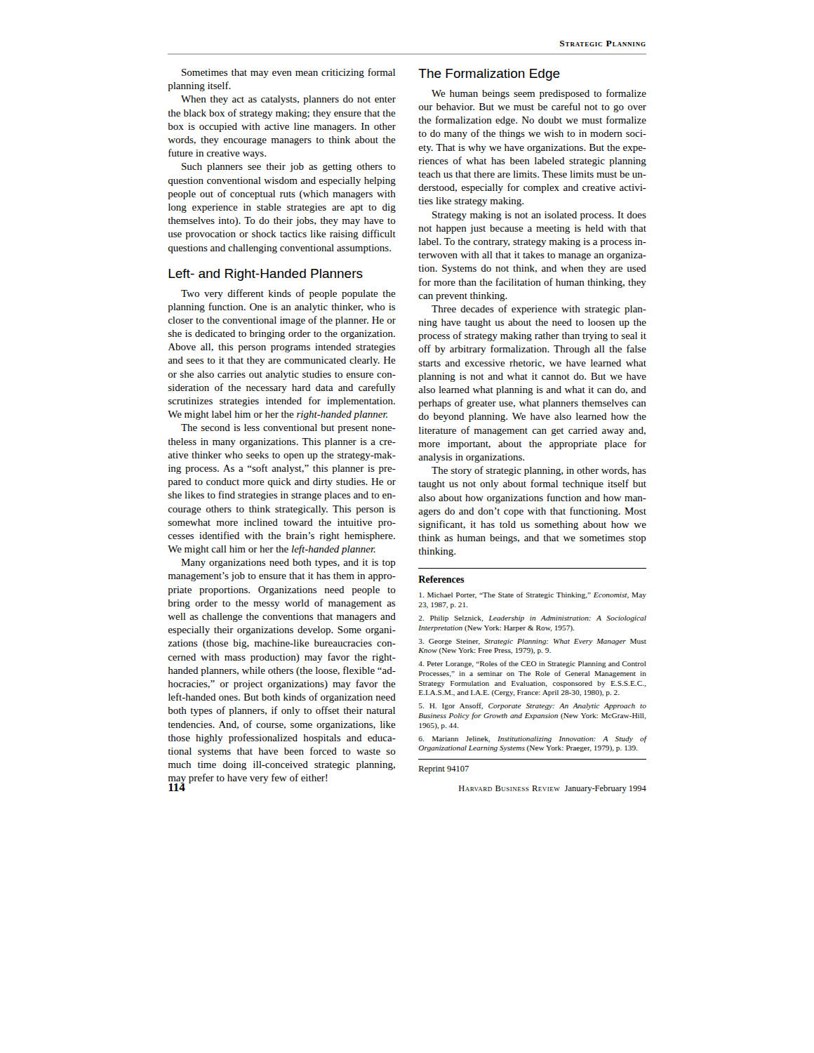Strategic Planning
Sometimes that may even mean criticizing formal planning itself.
When they act as catalysts, planners do not enter the black box of strategy making; they ensure that the box is occupied with active line managers. In other words, they encourage managers to think about the future in creative ways.
Such planners see their job as getting others to question conventional wisdom and especially helping people out of conceptual ruts (which managers with long experience in stable strategies are apt to dig themselves into). To do their jobs, they may have to use provocation or shock tactics like raising difficult questions and challenging conventional assumptions.
Left- and Right-Handed Planners
Two very different kinds of people populate the planning function. One is an analytic thinker, who is closer to the conventional image of the planner. He or she is dedicated to bringing order to the organization. Above all, this person programs intended strategies and sees to it that they are communicated clearly. He or she also carries out analytic studies to ensure consideration of the necessary hard data and carefully scrutinizes strategies intended for implementation. We might label him or her the right-handed planner.
The second is less conventional but present nonetheless in many organizations. This planner is a creative thinker who seeks to open up the strategy-making process. As a “soft analyst,” this planner is prepared to conduct more quick and dirty studies. He or she likes to find strategies in strange places and to encourage others to think strategically. This person is somewhat more inclined toward the intuitive processes identified with the brain’s right hemisphere. We might call him or her the left-handed planner.
Many organizations need both types, and it is top management’s job to ensure that it has them in appropriate proportions. Organizations need people to bring order to the messy world of management as well as challenge the conventions that managers and especially their organizations develop. Some organizations (those big, machine-like bureaucracies concerned with mass production) may favor the right-handed planners, while others (the loose, flexible “adhocracies,” or project organizations) may favor the left-handed ones. But both kinds of organization need both types of planners, if only to offset their natural tendencies. And, of course, some organizations, like those highly professionalized hospitals and educational systems that have been forced to waste so much time doing ill-conceived strategic planning, may prefer to have very few of either!
The Formalization Edge
We human beings seem predisposed to formalize our behavior. But we must be careful not to go over the formalization edge. No doubt we must formalize to do many of the things we wish to in modern society. That is why we have organizations. But the experiences of what has been labeled strategic planning teach us that there are limits. These limits must be understood, especially for complex and creative activities like strategy making.
Strategy making is not an isolated process. It does not happen just because a meeting is held with that label. To the contrary, strategy making is a process interwoven with all that it takes to manage an organization. Systems do not think, and when they are used for more than the facilitation of human thinking, they can prevent thinking.
Three decades of experience with strategic planning have taught us about the need to loosen up the process of strategy making rather than trying to seal it off by arbitrary formalization. Through all the false starts and excessive rhetoric, we have learned what planning is not and what it cannot do. But we have also learned what planning is and what it can do, and perhaps of greater use, what planners themselves can do beyond planning. We have also learned how the literature of management can get carried away and, more important, about the appropriate place for analysis in organizations.
The story of strategic planning, in other words, has taught us not only about formal technique itself but also about how organizations function and how managers do and don’t cope with that functioning. Most significant, it has told us something about how we think as human beings, and that we sometimes stop thinking.
References
1. Michael Porter, “The State of Strategic Thinking,” Economist, May 23, 1987, p. 21.
2. Philip Selznick, Leadership in Administration: A Sociological Interpretation (New York: Harper & Row, 1957).
3. George Steiner, Strategic Planning: What Every Manager Must Know (New York: Free Press, 1979), p. 9.
4. Peter Lorange, “Roles of the CEO in Strategic Planning and Control Processes,” in a seminar on The Role of General Management in Strategy Formulation and Evaluation, cosponsored by E.S.S.E.C., E.I.A.S.M., and I.A.E. (Cergy, France: April 28-30, 1980), p. 2.
5. H. Igor Ansoff, Corporate Strategy: An Analytic Approach to Business Policy for Growth and Expansion (New York: McGraw-Hill, 1965), p. 44.
6. Mariann Jelinek, Institutionalizing Innovation: A Study of Organizational Learning Systems (New York: Praeger, 1979), p. 139.
Reprint 94107
114
Harvard Business Review January-February 1994